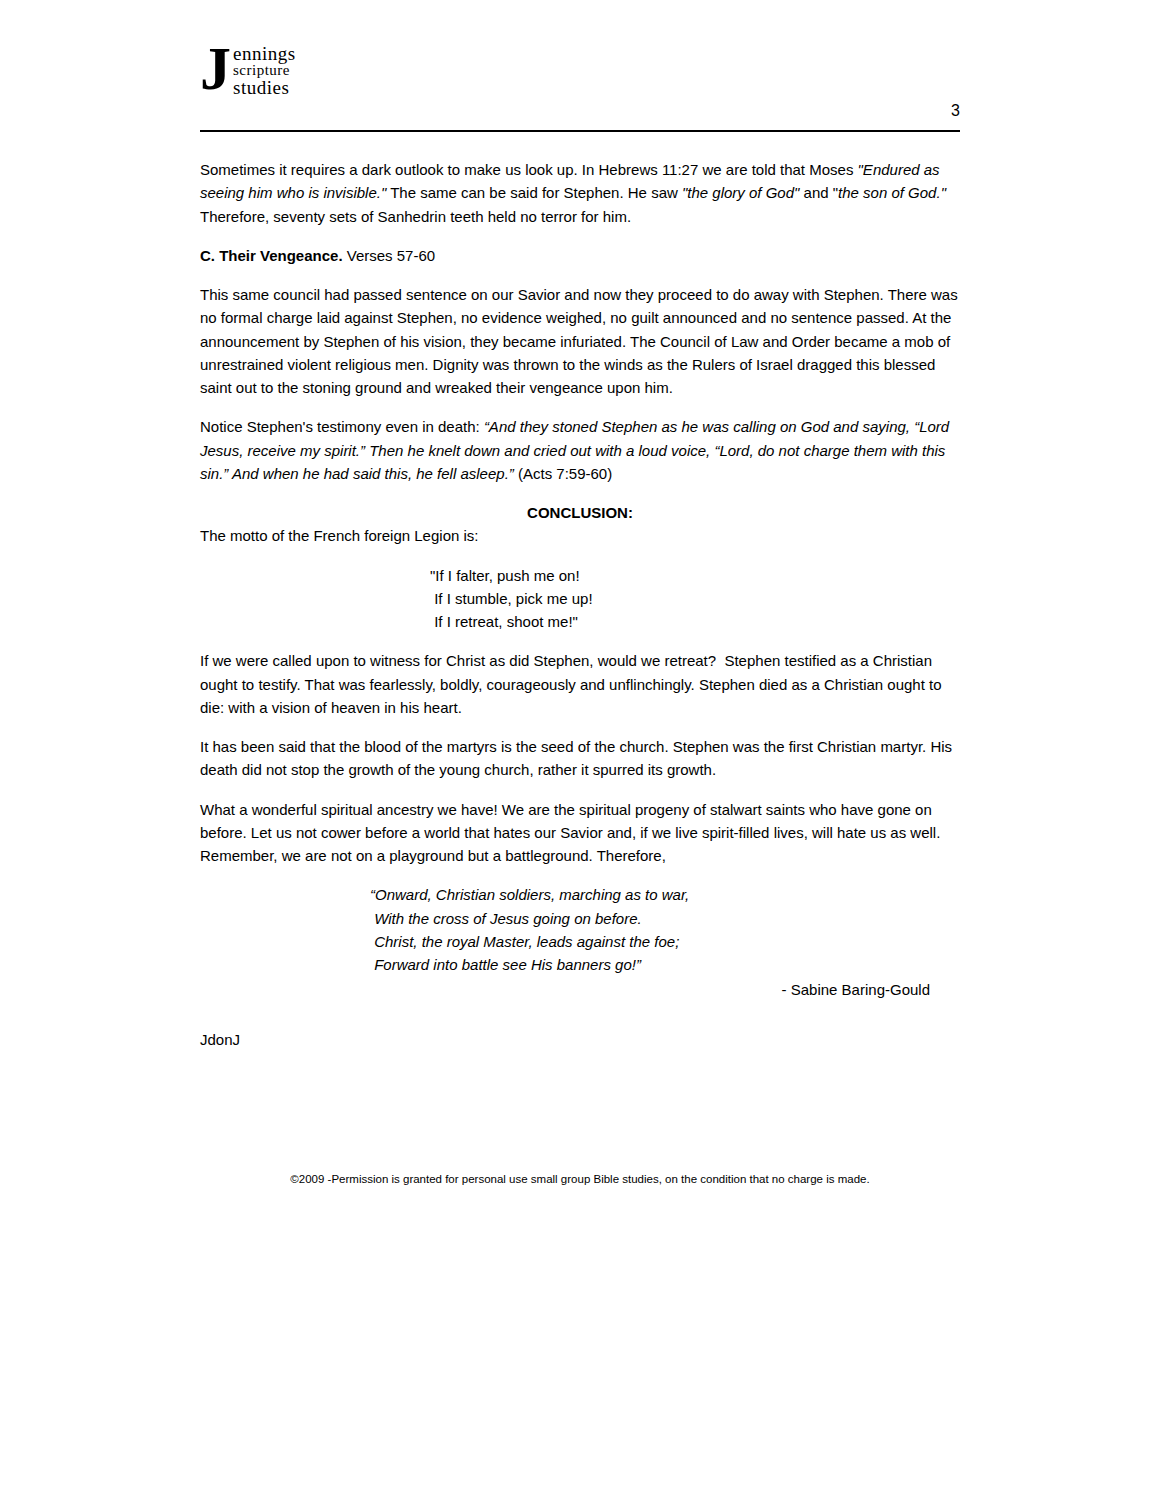J ennings scripture studies
3
Sometimes it requires a dark outlook to make us look up. In Hebrews 11:27 we are told that Moses "Endured as seeing him who is invisible." The same can be said for Stephen. He saw "the glory of God" and "the son of God." Therefore, seventy sets of Sanhedrin teeth held no terror for him.
C. Their Vengeance. Verses 57-60
This same council had passed sentence on our Savior and now they proceed to do away with Stephen. There was no formal charge laid against Stephen, no evidence weighed, no guilt announced and no sentence passed. At the announcement by Stephen of his vision, they became infuriated. The Council of Law and Order became a mob of unrestrained violent religious men. Dignity was thrown to the winds as the Rulers of Israel dragged this blessed saint out to the stoning ground and wreaked their vengeance upon him.
Notice Stephen's testimony even in death: “And they stoned Stephen as he was calling on God and saying, “Lord Jesus, receive my spirit.” Then he knelt down and cried out with a loud voice, “Lord, do not charge them with this sin.” And when he had said this, he fell asleep.” (Acts 7:59-60)
CONCLUSION:
The motto of the French foreign Legion is:
"If I falter, push me on!
If I stumble, pick me up!
If I retreat, shoot me!"
If we were called upon to witness for Christ as did Stephen, would we retreat? Stephen testified as a Christian ought to testify. That was fearlessly, boldly, courageously and unflinchingly. Stephen died as a Christian ought to die: with a vision of heaven in his heart.
It has been said that the blood of the martyrs is the seed of the church. Stephen was the first Christian martyr. His death did not stop the growth of the young church, rather it spurred its growth.
What a wonderful spiritual ancestry we have! We are the spiritual progeny of stalwart saints who have gone on before. Let us not cower before a world that hates our Savior and, if we live spirit-filled lives, will hate us as well. Remember, we are not on a playground but a battleground. Therefore,
“Onward, Christian soldiers, marching as to war,
With the cross of Jesus going on before.
Christ, the royal Master, leads against the foe;
Forward into battle see His banners go!”
- Sabine Baring-Gould
JdonJ
©2009 -Permission is granted for personal use small group Bible studies, on the condition that no charge is made.